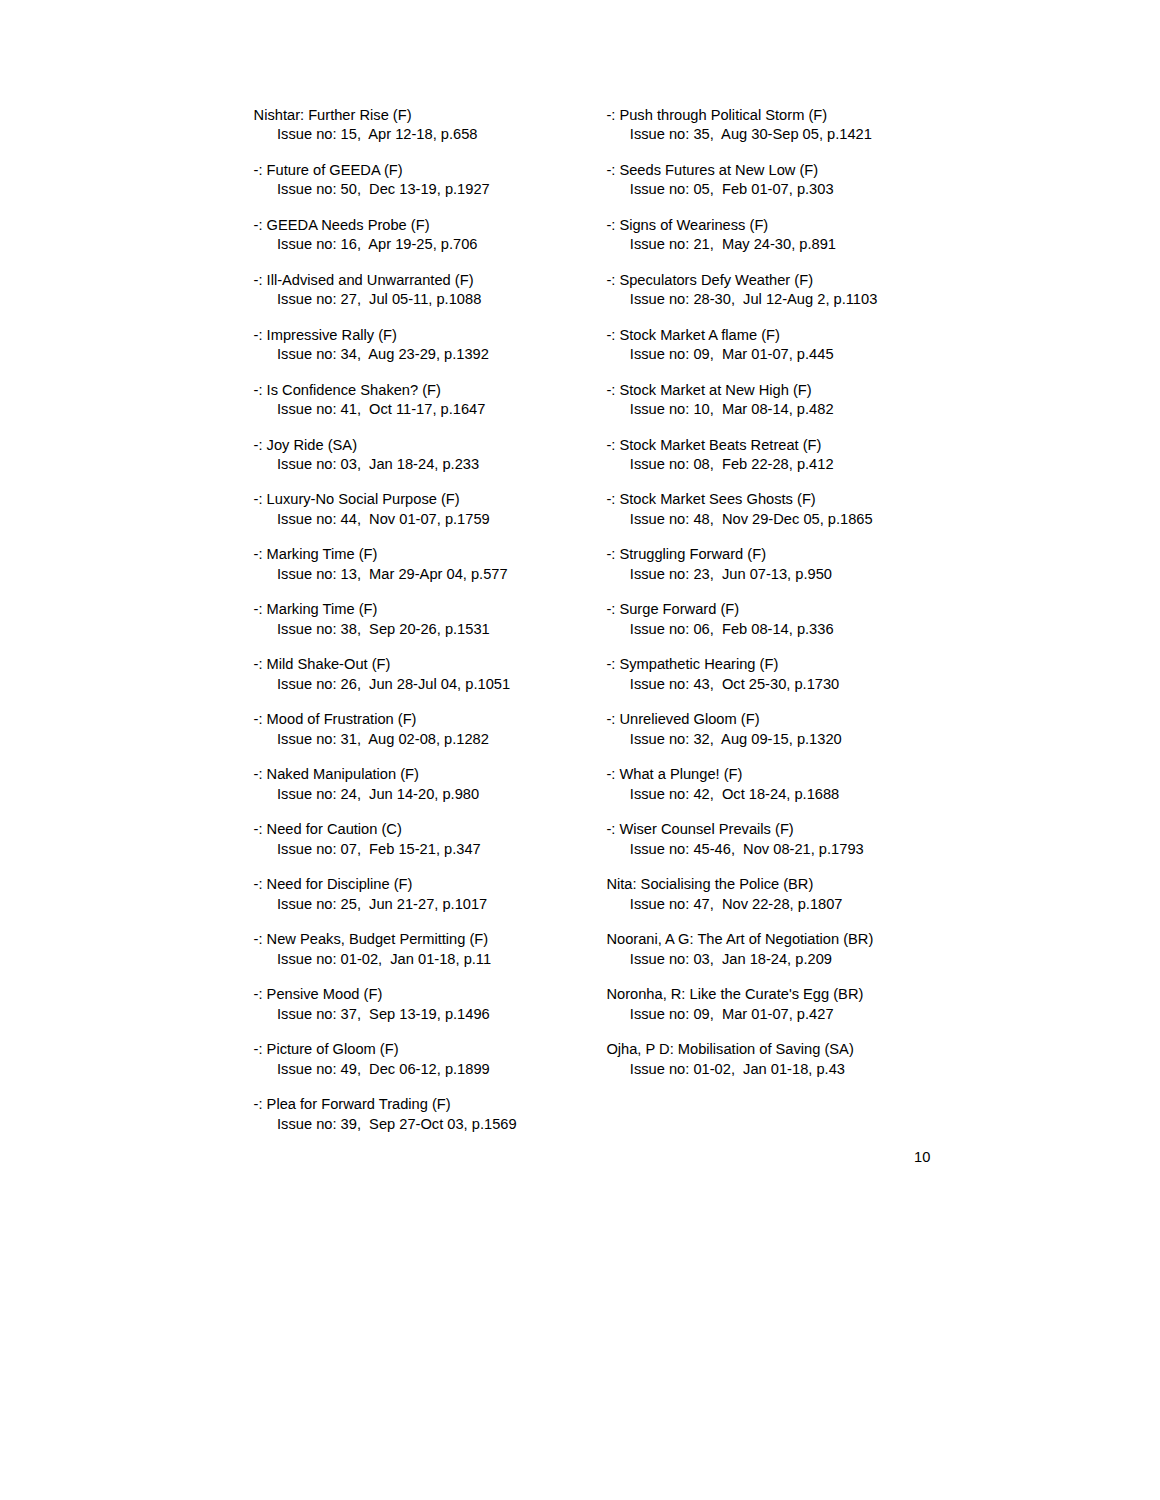Nishtar: Further Rise (F) Issue no: 15, Apr 12-18, p.658
-: Future of GEEDA (F) Issue no: 50, Dec 13-19, p.1927
-: GEEDA Needs Probe (F) Issue no: 16, Apr 19-25, p.706
-: Ill-Advised and Unwarranted (F) Issue no: 27, Jul 05-11, p.1088
-: Impressive Rally (F) Issue no: 34, Aug 23-29, p.1392
-: Is Confidence Shaken? (F) Issue no: 41, Oct 11-17, p.1647
-: Joy Ride (SA) Issue no: 03, Jan 18-24, p.233
-: Luxury-No Social Purpose (F) Issue no: 44, Nov 01-07, p.1759
-: Marking Time (F) Issue no: 13, Mar 29-Apr 04, p.577
-: Marking Time (F) Issue no: 38, Sep 20-26, p.1531
-: Mild Shake-Out (F) Issue no: 26, Jun 28-Jul 04, p.1051
-: Mood of Frustration (F) Issue no: 31, Aug 02-08, p.1282
-: Naked Manipulation (F) Issue no: 24, Jun 14-20, p.980
-: Need for Caution (C) Issue no: 07, Feb 15-21, p.347
-: Need for Discipline (F) Issue no: 25, Jun 21-27, p.1017
-: New Peaks, Budget Permitting (F) Issue no: 01-02, Jan 01-18, p.11
-: Pensive Mood (F) Issue no: 37, Sep 13-19, p.1496
-: Picture of Gloom (F) Issue no: 49, Dec 06-12, p.1899
-: Plea for Forward Trading (F) Issue no: 39, Sep 27-Oct 03, p.1569
-: Push through Political Storm (F) Issue no: 35, Aug 30-Sep 05, p.1421
-: Seeds Futures at New Low (F) Issue no: 05, Feb 01-07, p.303
-: Signs of Weariness (F) Issue no: 21, May 24-30, p.891
-: Speculators Defy Weather (F) Issue no: 28-30, Jul 12-Aug 2, p.1103
-: Stock Market A flame (F) Issue no: 09, Mar 01-07, p.445
-: Stock Market at New High (F) Issue no: 10, Mar 08-14, p.482
-: Stock Market Beats Retreat (F) Issue no: 08, Feb 22-28, p.412
-: Stock Market Sees Ghosts (F) Issue no: 48, Nov 29-Dec 05, p.1865
-: Struggling Forward (F) Issue no: 23, Jun 07-13, p.950
-: Surge Forward (F) Issue no: 06, Feb 08-14, p.336
-: Sympathetic Hearing (F) Issue no: 43, Oct 25-30, p.1730
-: Unrelieved Gloom (F) Issue no: 32, Aug 09-15, p.1320
-: What a Plunge! (F) Issue no: 42, Oct 18-24, p.1688
-: Wiser Counsel Prevails (F) Issue no: 45-46, Nov 08-21, p.1793
Nita: Socialising the Police (BR) Issue no: 47, Nov 22-28, p.1807
Noorani, A G: The Art of Negotiation (BR) Issue no: 03, Jan 18-24, p.209
Noronha, R: Like the Curate's Egg (BR) Issue no: 09, Mar 01-07, p.427
Ojha, P D: Mobilisation of Saving (SA) Issue no: 01-02, Jan 01-18, p.43
10